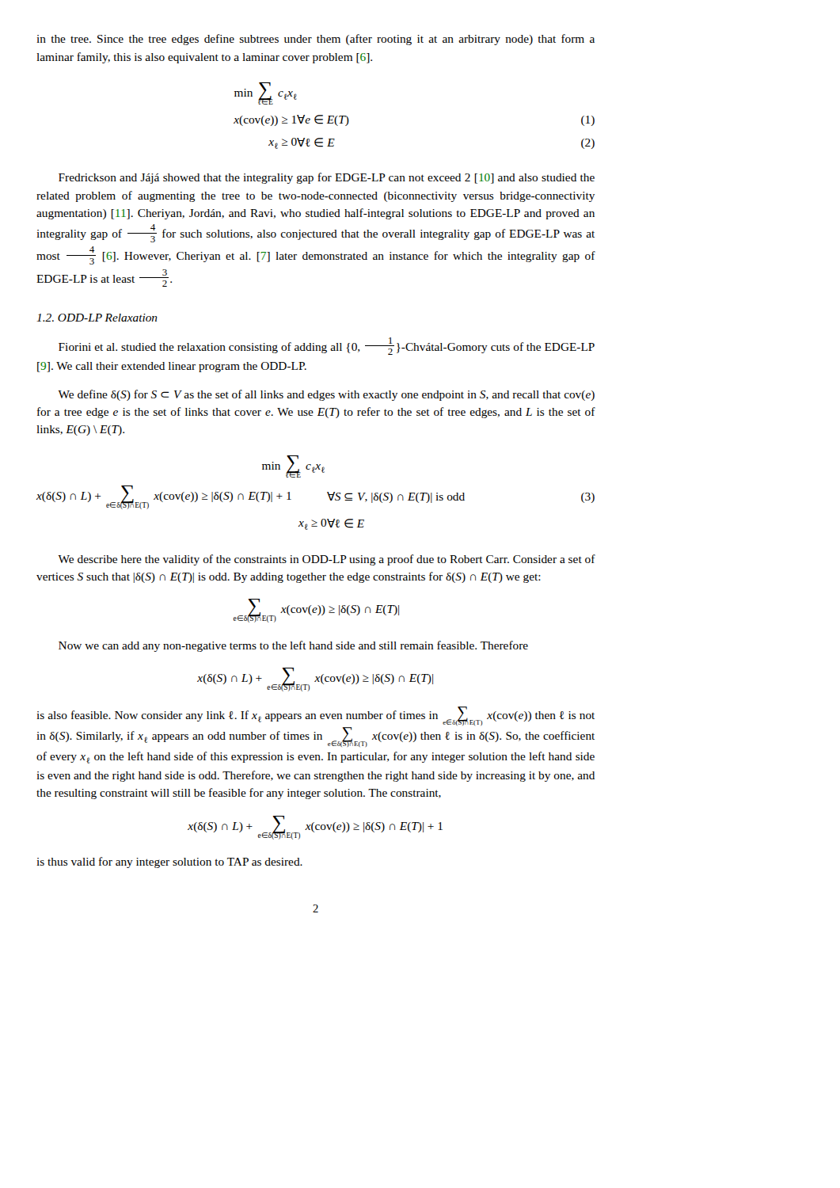in the tree. Since the tree edges define subtrees under them (after rooting it at an arbitrary node) that form a laminar family, this is also equivalent to a laminar cover problem [6].
| min ∑ ℓ∈E c ℓ x ℓ | | |
| x (cov( e )) ≥ 1 | ∀ e ∈ E ( T ) | (1) |
| x ℓ ≥ 0 | ∀ℓ ∈ E | (2) |
Fredrickson and Jájá showed that the integrality gap for EDGE-LP can not exceed 2 [10] and also studied the related problem of augmenting the tree to be two-node-connected (biconnectivity versus bridge-connectivity augmentation) [11]. Cheriyan, Jordán, and Ravi, who studied half-integral solutions to EDGE-LP and proved an integrality gap of 43 for such solutions, also conjectured that the overall integrality gap of EDGE-LP was at most 43 [6]. However, Cheriyan et al. [7] later demonstrated an instance for which the integrality gap of EDGE-LP is at least 32.
1.2. ODD-LP Relaxation
Fiorini et al. studied the relaxation consisting of adding all {0, 12}-Chvátal-Gomory cuts of the EDGE-LP [9]. We call their extended linear program the ODD-LP.
We define δ(S) for S ⊂ V as the set of all links and edges with exactly one endpoint in S, and recall that cov(e) for a tree edge e is the set of links that cover e. We use E(T) to refer to the set of tree edges, and L is the set of links, E(G) \ E(T).
| min ∑ ℓ∈E c ℓ x ℓ | |
| x (δ( S ) ∩ L ) + ∑ e∈δ(S)∩E(T) x (cov( e )) ≥ /δ( S ) ∩ E ( T )/ + 1 | ∀ S ⊆ V , /δ( S ) ∩ E ( T )/ is odd | (3) |
| x ℓ ≥ 0 | ∀ℓ ∈ E | |
We describe here the validity of the constraints in ODD-LP using a proof due to Robert Carr. Consider a set of vertices S such that |δ(S) ∩ E(T)| is odd. By adding together the edge constraints for δ(S) ∩ E(T) we get:
∑e∈δ(S)∩E(T) x(cov(e)) ≥ |δ(S) ∩ E(T)|
Now we can add any non-negative terms to the left hand side and still remain feasible. Therefore
x(δ(S) ∩ L) + ∑e∈δ(S)∩E(T) x(cov(e)) ≥ |δ(S) ∩ E(T)|
is also feasible. Now consider any link ℓ. If xℓ appears an even number of times in ∑e∈δ(S)∩E(T) x(cov(e)) then ℓ is not in δ(S). Similarly, if xℓ appears an odd number of times in ∑e∈δ(S)∩E(T) x(cov(e)) then ℓ is in δ(S). So, the coefficient of every xℓ on the left hand side of this expression is even. In particular, for any integer solution the left hand side is even and the right hand side is odd. Therefore, we can strengthen the right hand side by increasing it by one, and the resulting constraint will still be feasible for any integer solution. The constraint,
x(δ(S) ∩ L) + ∑e∈δ(S)∩E(T) x(cov(e)) ≥ |δ(S) ∩ E(T)| + 1
is thus valid for any integer solution to TAP as desired.
2